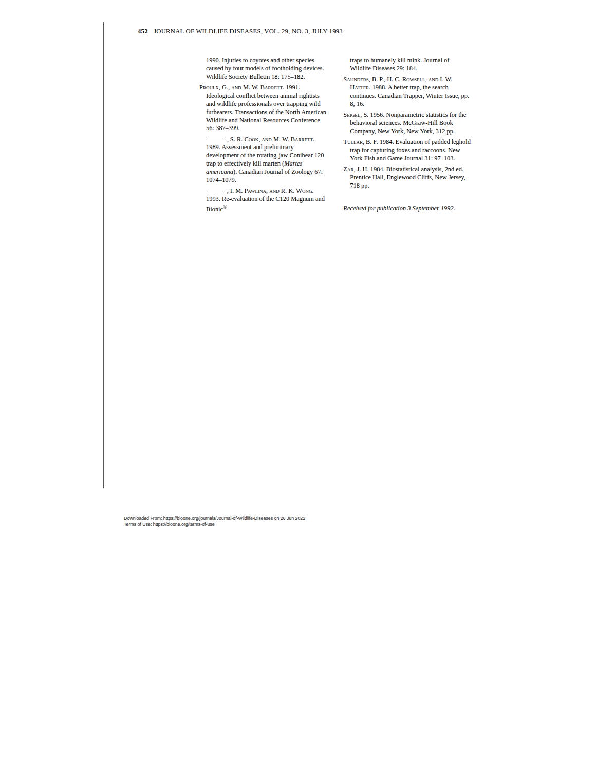452 JOURNAL OF WILDLIFE DISEASES, VOL. 29, NO. 3, JULY 1993
1990. Injuries to coyotes and other species caused by four models of footholding devices. Wildlife Society Bulletin 18: 175–182.
Proulx, G., and M. W. Barrett. 1991. Ideological conflict between animal rightists and wildlife professionals over trapping wild furbearers. Transactions of the North American Wildlife and National Resources Conference 56: 387–399.
, S. R. Cook, and M. W. Barrett. 1989. Assessment and preliminary development of the rotating-jaw Conibear 120 trap to effectively kill marten (Martes americana). Canadian Journal of Zoology 67: 1074–1079.
, I. M. Pawlina, and R. K. Wong. 1993. Re-evaluation of the C120 Magnum and Bionic®
traps to humanely kill mink. Journal of Wildlife Diseases 29: 184.
Saunders, B. P., H. C. Rowsell, and I. W. Hatter. 1988. A better trap, the search continues. Canadian Trapper, Winter Issue, pp. 8, 16.
Seigel, S. 1956. Nonparametric statistics for the behavioral sciences. McGraw-Hill Book Company, New York, New York, 312 pp.
Tullar, B. F. 1984. Evaluation of padded leghold trap for capturing foxes and raccoons. New York Fish and Game Journal 31: 97–103.
Zar, J. H. 1984. Biostatistical analysis, 2nd ed. Prentice Hall, Englewood Cliffs, New Jersey, 718 pp.
Received for publication 3 September 1992.
Downloaded From: https://bioone.org/journals/Journal-of-Wildlife-Diseases on 26 Jun 2022
Terms of Use: https://bioone.org/terms-of-use